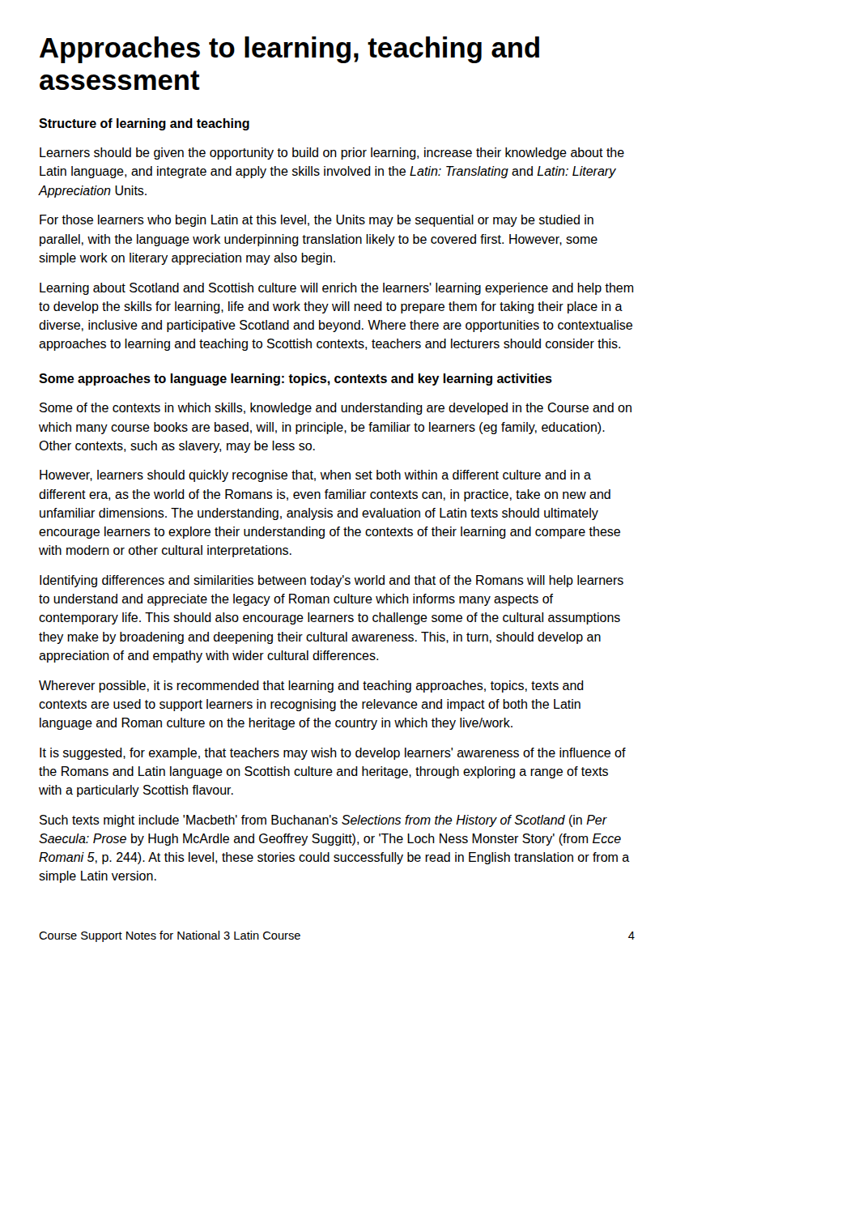Approaches to learning, teaching and assessment
Structure of learning and teaching
Learners should be given the opportunity to build on prior learning, increase their knowledge about the Latin language, and integrate and apply the skills involved in the Latin: Translating and Latin: Literary Appreciation Units.
For those learners who begin Latin at this level, the Units may be sequential or may be studied in parallel, with the language work underpinning translation likely to be covered first. However, some simple work on literary appreciation may also begin.
Learning about Scotland and Scottish culture will enrich the learners' learning experience and help them to develop the skills for learning, life and work they will need to prepare them for taking their place in a diverse, inclusive and participative Scotland and beyond. Where there are opportunities to contextualise approaches to learning and teaching to Scottish contexts, teachers and lecturers should consider this.
Some approaches to language learning: topics, contexts and key learning activities
Some of the contexts in which skills, knowledge and understanding are developed in the Course and on which many course books are based, will, in principle, be familiar to learners (eg family, education). Other contexts, such as slavery, may be less so.
However, learners should quickly recognise that, when set both within a different culture and in a different era, as the world of the Romans is, even familiar contexts can, in practice, take on new and unfamiliar dimensions. The understanding, analysis and evaluation of Latin texts should ultimately encourage learners to explore their understanding of the contexts of their learning and compare these with modern or other cultural interpretations.
Identifying differences and similarities between today's world and that of the Romans will help learners to understand and appreciate the legacy of Roman culture which informs many aspects of contemporary life. This should also encourage learners to challenge some of the cultural assumptions they make by broadening and deepening their cultural awareness. This, in turn, should develop an appreciation of and empathy with wider cultural differences.
Wherever possible, it is recommended that learning and teaching approaches, topics, texts and contexts are used to support learners in recognising the relevance and impact of both the Latin language and Roman culture on the heritage of the country in which they live/work.
It is suggested, for example, that teachers may wish to develop learners' awareness of the influence of the Romans and Latin language on Scottish culture and heritage, through exploring a range of texts with a particularly Scottish flavour.
Such texts might include 'Macbeth' from Buchanan's Selections from the History of Scotland (in Per Saecula: Prose by Hugh McArdle and Geoffrey Suggitt), or 'The Loch Ness Monster Story' (from Ecce Romani 5, p. 244). At this level, these stories could successfully be read in English translation or from a simple Latin version.
Course Support Notes for National 3 Latin Course 4